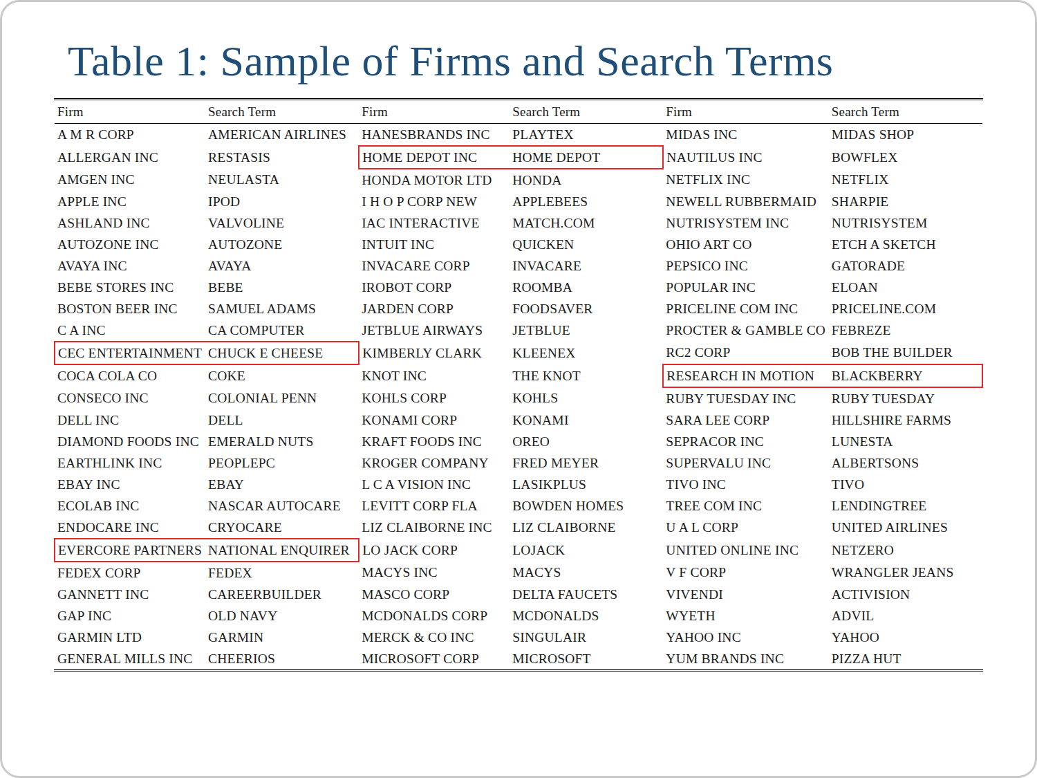Table 1: Sample of Firms and Search Terms
| Firm | Search Term | Firm | Search Term | Firm | Search Term |
| --- | --- | --- | --- | --- | --- |
| A M R CORP | AMERICAN AIRLINES | HANESBRANDS INC | PLAYTEX | MIDAS INC | MIDAS SHOP |
| ALLERGAN INC | RESTASIS | HOME DEPOT INC | HOME DEPOT | NAUTILUS INC | BOWFLEX |
| AMGEN INC | NEULASTA | HONDA MOTOR LTD | HONDA | NETFLIX INC | NETFLIX |
| APPLE INC | IPOD | I H O P CORP NEW | APPLEBEES | NEWELL RUBBERMAID | SHARPIE |
| ASHLAND INC | VALVOLINE | IAC INTERACTIVE | MATCH.COM | NUTRISYSTEM INC | NUTRISYSTEM |
| AUTOZONE INC | AUTOZONE | INTUIT INC | QUICKEN | OHIO ART CO | ETCH A SKETCH |
| AVAYA INC | AVAYA | INVACARE CORP | INVACARE | PEPSICO INC | GATORADE |
| BEBE STORES INC | BEBE | IROBOT CORP | ROOMBA | POPULAR INC | ELOAN |
| BOSTON BEER INC | SAMUEL ADAMS | JARDEN CORP | FOODSAVER | PRICELINE COM INC | PRICELINE.COM |
| C A INC | CA COMPUTER | JETBLUE AIRWAYS | JETBLUE | PROCTER & GAMBLE CO | FEBREZE |
| CEC ENTERTAINMENT | CHUCK E CHEESE | KIMBERLY CLARK | KLEENEX | RC2 CORP | BOB THE BUILDER |
| COCA COLA CO | COKE | KNOT INC | THE KNOT | RESEARCH IN MOTION | BLACKBERRY |
| CONSECO INC | COLONIAL PENN | KOHLS CORP | KOHLS | RUBY TUESDAY INC | RUBY TUESDAY |
| DELL INC | DELL | KONAMI CORP | KONAMI | SARA LEE CORP | HILLSHIRE FARMS |
| DIAMOND FOODS INC | EMERALD NUTS | KRAFT FOODS INC | OREO | SEPRACOR INC | LUNESTA |
| EARTHLINK INC | PEOPLEPC | KROGER COMPANY | FRED MEYER | SUPERVALU INC | ALBERTSONS |
| EBAY INC | EBAY | L C A VISION INC | LASIKPLUS | TIVO INC | TIVO |
| ECOLAB INC | NASCAR AUTOCARE | LEVITT CORP FLA | BOWDEN HOMES | TREE COM INC | LENDINGTREE |
| ENDOCARE INC | CRYOCARE | LIZ CLAIBORNE INC | LIZ CLAIBORNE | U A L CORP | UNITED AIRLINES |
| EVERCORE PARTNERS | NATIONAL ENQUIRER | LO JACK CORP | LOJACK | UNITED ONLINE INC | NETZERO |
| FEDEX CORP | FEDEX | MACYS INC | MACYS | V F CORP | WRANGLER JEANS |
| GANNETT INC | CAREERBUILDER | MASCO CORP | DELTA FAUCETS | VIVENDI | ACTIVISION |
| GAP INC | OLD NAVY | MCDONALDS CORP | MCDONALDS | WYETH | ADVIL |
| GARMIN LTD | GARMIN | MERCK & CO INC | SINGULAIR | YAHOO INC | YAHOO |
| GENERAL MILLS INC | CHEERIOS | MICROSOFT CORP | MICROSOFT | YUM BRANDS INC | PIZZA HUT |